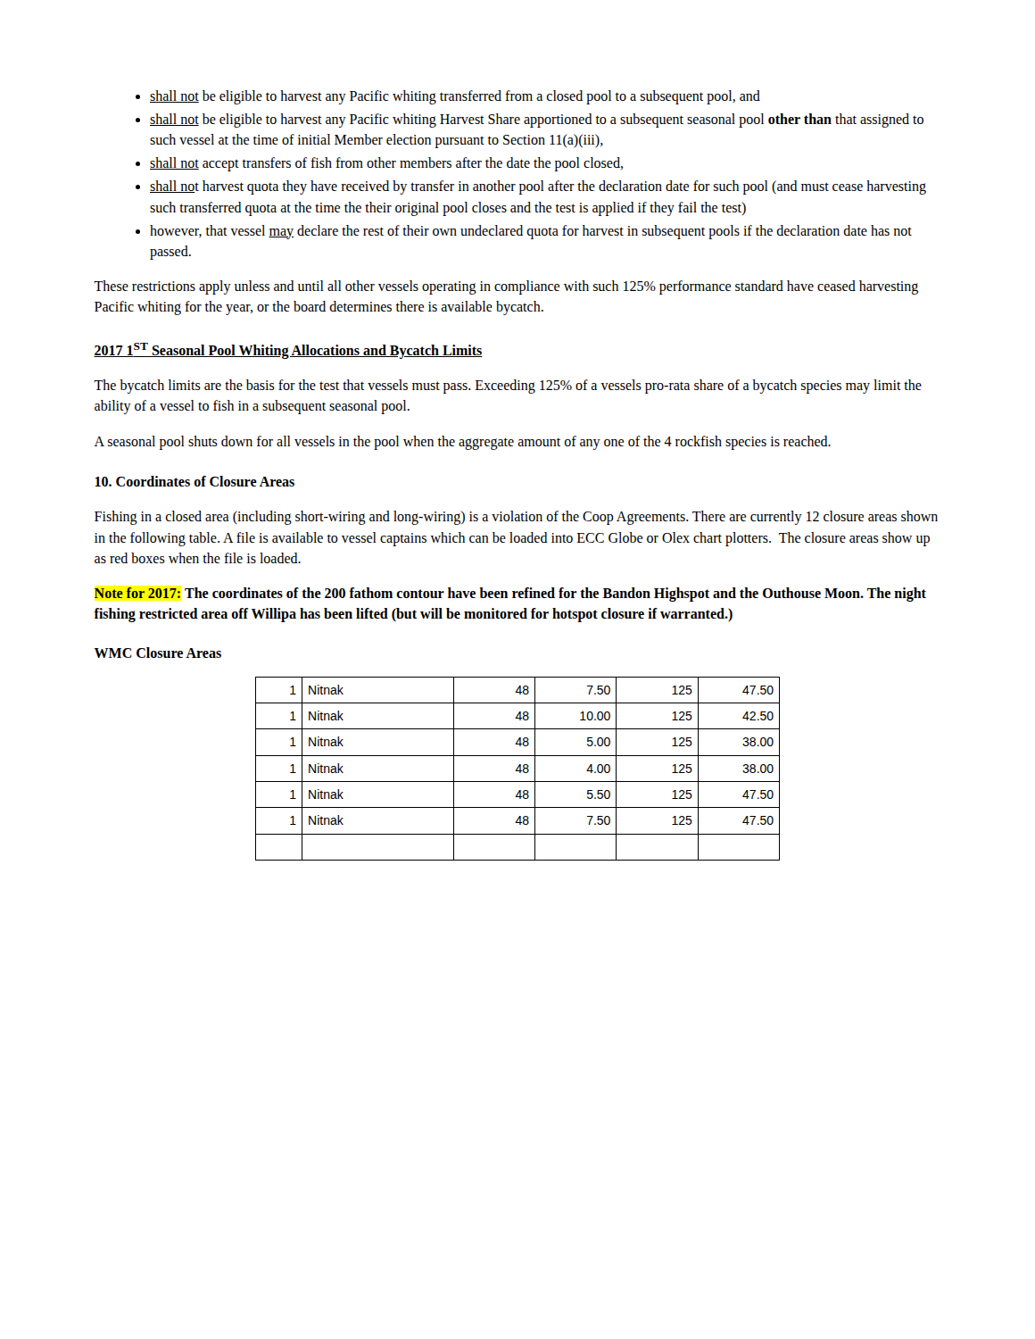shall not be eligible to harvest any Pacific whiting transferred from a closed pool to a subsequent pool, and
shall not be eligible to harvest any Pacific whiting Harvest Share apportioned to a subsequent seasonal pool other than that assigned to such vessel at the time of initial Member election pursuant to Section 11(a)(iii),
shall not accept transfers of fish from other members after the date the pool closed,
shall not harvest quota they have received by transfer in another pool after the declaration date for such pool (and must cease harvesting such transferred quota at the time the their original pool closes and the test is applied if they fail the test)
however, that vessel may declare the rest of their own undeclared quota for harvest in subsequent pools if the declaration date has not passed.
These restrictions apply unless and until all other vessels operating in compliance with such 125% performance standard have ceased harvesting Pacific whiting for the year, or the board determines there is available bycatch.
2017 1ST Seasonal Pool Whiting Allocations and Bycatch Limits
The bycatch limits are the basis for the test that vessels must pass. Exceeding 125% of a vessels pro-rata share of a bycatch species may limit the ability of a vessel to fish in a subsequent seasonal pool.
A seasonal pool shuts down for all vessels in the pool when the aggregate amount of any one of the 4 rockfish species is reached.
10. Coordinates of Closure Areas
Fishing in a closed area (including short-wiring and long-wiring) is a violation of the Coop Agreements. There are currently 12 closure areas shown in the following table. A file is available to vessel captains which can be loaded into ECC Globe or Olex chart plotters. The closure areas show up as red boxes when the file is loaded.
Note for 2017: The coordinates of the 200 fathom contour have been refined for the Bandon Highspot and the Outhouse Moon. The night fishing restricted area off Willipa has been lifted (but will be monitored for hotspot closure if warranted.)
WMC Closure Areas
| 1 | Nitnak | 48 | 7.50 | 125 | 47.50 |
| 1 | Nitnak | 48 | 10.00 | 125 | 42.50 |
| 1 | Nitnak | 48 | 5.00 | 125 | 38.00 |
| 1 | Nitnak | 48 | 4.00 | 125 | 38.00 |
| 1 | Nitnak | 48 | 5.50 | 125 | 47.50 |
| 1 | Nitnak | 48 | 7.50 | 125 | 47.50 |